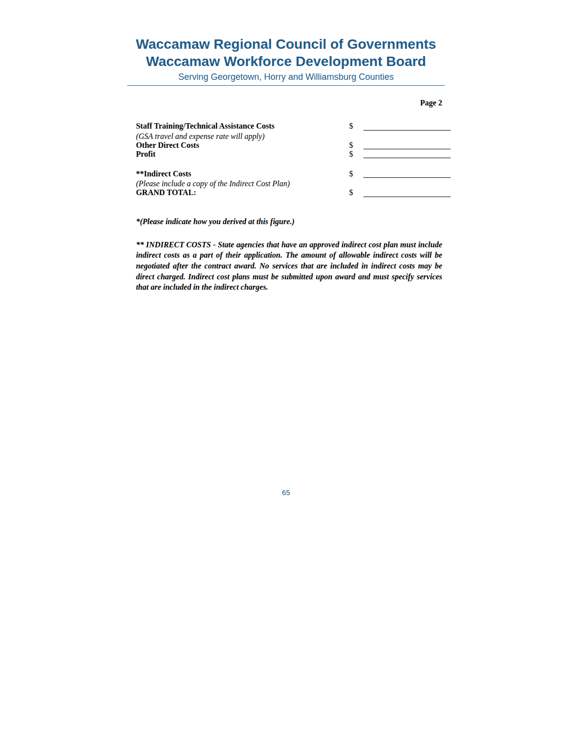Waccamaw Regional Council of Governments
Waccamaw Workforce Development Board
Serving Georgetown, Horry and Williamsburg Counties
Page 2
| Staff Training/Technical Assistance Costs (GSA travel and expense rate will apply) | $ | |
| Other Direct Costs | $ | |
| Profit | $ | |
| **Indirect Costs (Please include a copy of the Indirect Cost Plan) | $ | |
| GRAND TOTAL: | $ | |
*(Please indicate how you derived at this figure.)
** INDIRECT COSTS - State agencies that have an approved indirect cost plan must include indirect costs as a part of their application. The amount of allowable indirect costs will be negotiated after the contract award. No services that are included in indirect costs may be direct charged. Indirect cost plans must be submitted upon award and must specify services that are included in the indirect charges.
65